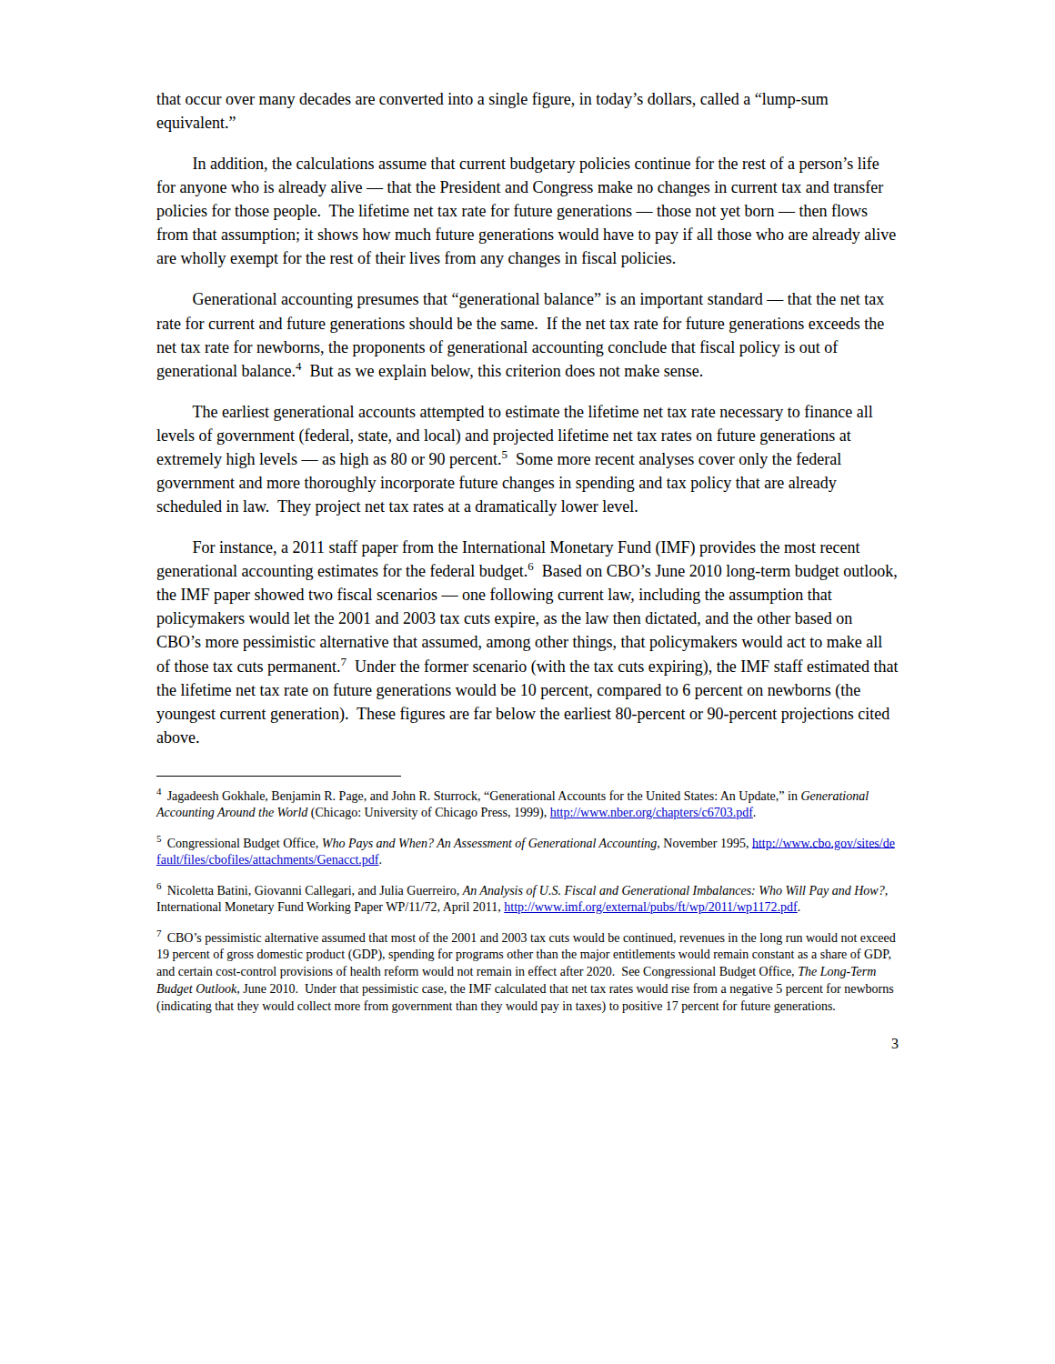that occur over many decades are converted into a single figure, in today’s dollars, called a “lump-sum equivalent.”
In addition, the calculations assume that current budgetary policies continue for the rest of a person’s life for anyone who is already alive — that the President and Congress make no changes in current tax and transfer policies for those people. The lifetime net tax rate for future generations — those not yet born — then flows from that assumption; it shows how much future generations would have to pay if all those who are already alive are wholly exempt for the rest of their lives from any changes in fiscal policies.
Generational accounting presumes that “generational balance” is an important standard — that the net tax rate for current and future generations should be the same. If the net tax rate for future generations exceeds the net tax rate for newborns, the proponents of generational accounting conclude that fiscal policy is out of generational balance.4 But as we explain below, this criterion does not make sense.
The earliest generational accounts attempted to estimate the lifetime net tax rate necessary to finance all levels of government (federal, state, and local) and projected lifetime net tax rates on future generations at extremely high levels — as high as 80 or 90 percent.5 Some more recent analyses cover only the federal government and more thoroughly incorporate future changes in spending and tax policy that are already scheduled in law. They project net tax rates at a dramatically lower level.
For instance, a 2011 staff paper from the International Monetary Fund (IMF) provides the most recent generational accounting estimates for the federal budget.6 Based on CBO’s June 2010 long-term budget outlook, the IMF paper showed two fiscal scenarios — one following current law, including the assumption that policymakers would let the 2001 and 2003 tax cuts expire, as the law then dictated, and the other based on CBO’s more pessimistic alternative that assumed, among other things, that policymakers would act to make all of those tax cuts permanent.7 Under the former scenario (with the tax cuts expiring), the IMF staff estimated that the lifetime net tax rate on future generations would be 10 percent, compared to 6 percent on newborns (the youngest current generation). These figures are far below the earliest 80-percent or 90-percent projections cited above.
4 Jagadeesh Gokhale, Benjamin R. Page, and John R. Sturrock, “Generational Accounts for the United States: An Update,” in Generational Accounting Around the World (Chicago: University of Chicago Press, 1999), http://www.nber.org/chapters/c6703.pdf.
5 Congressional Budget Office, Who Pays and When? An Assessment of Generational Accounting, November 1995, http://www.cbo.gov/sites/default/files/cbofiles/attachments/Genacct.pdf.
6 Nicoletta Batini, Giovanni Callegari, and Julia Guerreiro, An Analysis of U.S. Fiscal and Generational Imbalances: Who Will Pay and How?, International Monetary Fund Working Paper WP/11/72, April 2011, http://www.imf.org/external/pubs/ft/wp/2011/wp1172.pdf.
7 CBO’s pessimistic alternative assumed that most of the 2001 and 2003 tax cuts would be continued, revenues in the long run would not exceed 19 percent of gross domestic product (GDP), spending for programs other than the major entitlements would remain constant as a share of GDP, and certain cost-control provisions of health reform would not remain in effect after 2020. See Congressional Budget Office, The Long-Term Budget Outlook, June 2010. Under that pessimistic case, the IMF calculated that net tax rates would rise from a negative 5 percent for newborns (indicating that they would collect more from government than they would pay in taxes) to positive 17 percent for future generations.
3